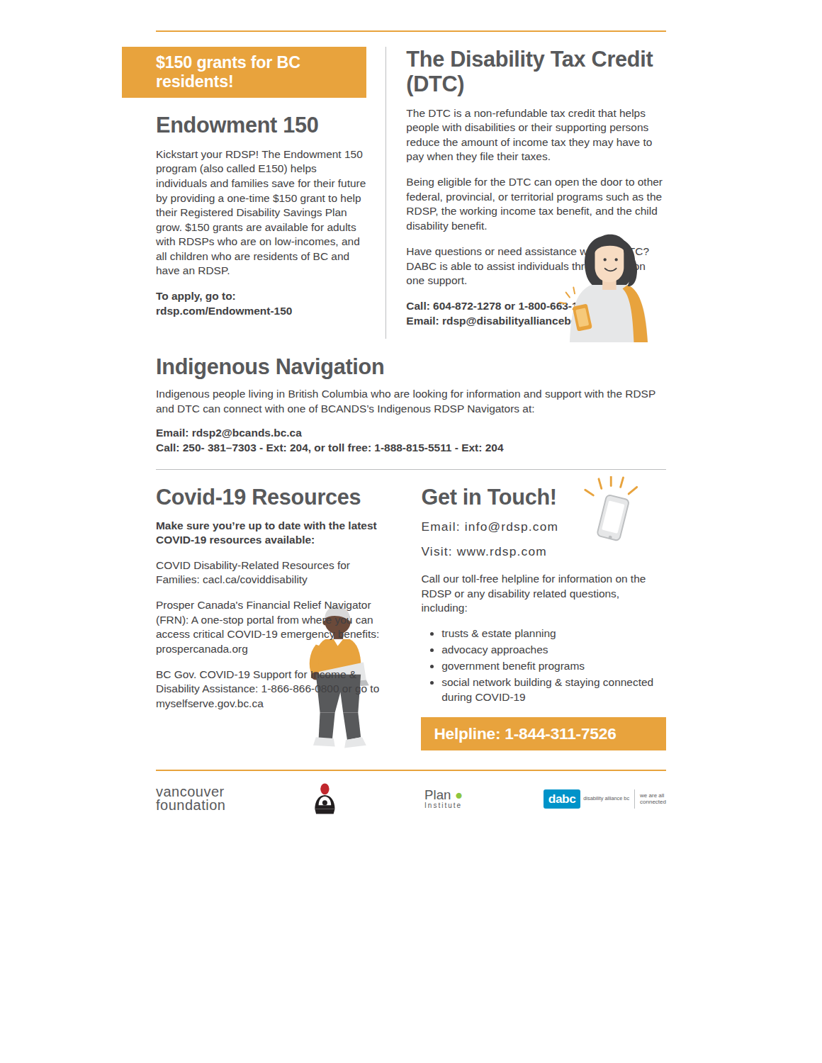$150 grants for BC residents!
Endowment 150
Kickstart your RDSP! The Endowment 150 program (also called E150) helps individuals and families save for their future by providing a one-time $150 grant to help their Registered Disability Savings Plan grow. $150 grants are available for adults with RDSPs who are on low-incomes, and all children who are residents of BC and have an RDSP.
To apply, go to:
rdsp.com/Endowment-150
The Disability Tax Credit (DTC)
The DTC is a non-refundable tax credit that helps people with disabilities or their supporting persons reduce the amount of income tax they may have to pay when they file their taxes.
Being eligible for the DTC can open the door to other federal, provincial, or territorial programs such as the RDSP, the working income tax benefit, and the child disability benefit.
Have questions or need assistance with the DTC? DABC is able to assist individuals through one on one support.
Call: 604-872-1278 or 1-800-663-1278
Email: rdsp@disabilityalliancebc.org
Indigenous Navigation
Indigenous people living in British Columbia who are looking for information and support with the RDSP and DTC can connect with one of BCANDS’s Indigenous RDSP Navigators at:
Email: rdsp2@bcands.bc.ca
Call: 250- 381–7303 - Ext: 204, or toll free: 1-888-815-5511 - Ext: 204
Covid-19 Resources
Make sure you’re up to date with the latest COVID-19 resources available:
COVID Disability-Related Resources for Families: cacl.ca/coviddisability
Prosper Canada's Financial Relief Navigator (FRN): A one-stop portal from where you can access critical COVID-19 emergency benefits: prospercanada.org
BC Gov. COVID-19 Support for Income & Disability Assistance: 1-866-866-0800 or go to myselfserve.gov.bc.ca
Get in Touch!
Email: info@rdsp.com
Visit: www.rdsp.com
Call our toll-free helpline for information on the RDSP or any disability related questions, including:
trusts & estate planning
advocacy approaches
government benefit programs
social network building & staying connected during COVID-19
Helpline: 1-844-311-7526
vancouver
foundation
Plan ●
Institute
dabc
disability alliance bc
we are all
connected